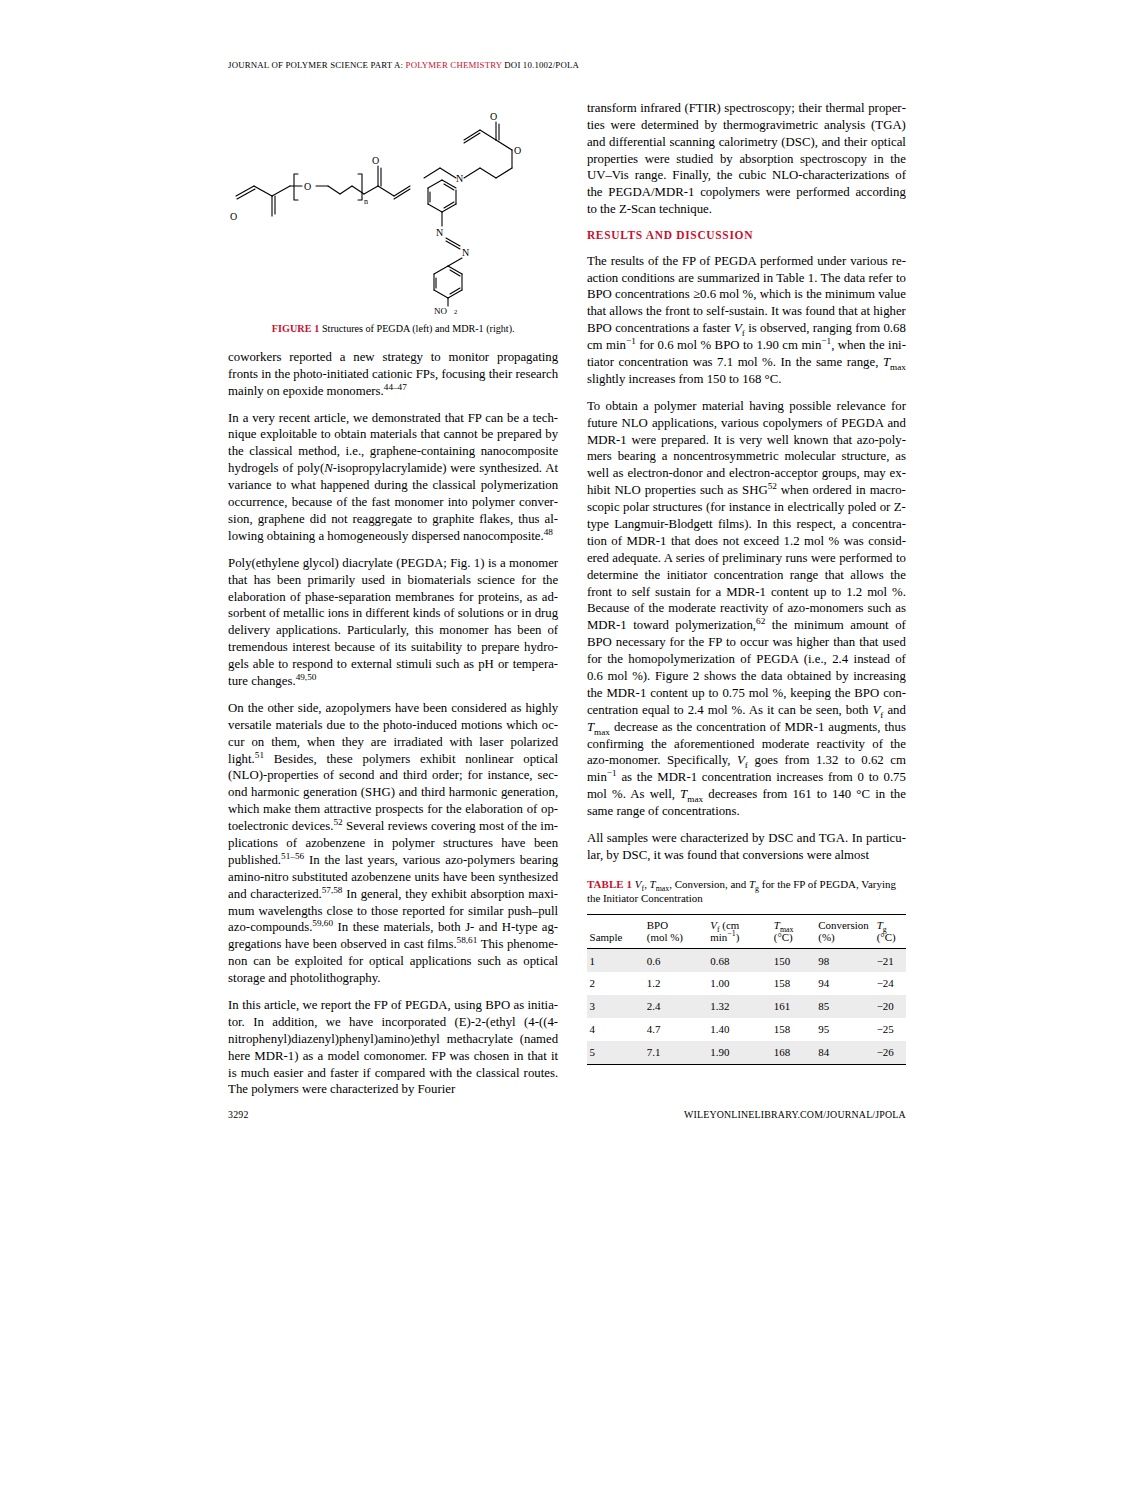JOURNAL OF POLYMER SCIENCE PART A: POLYMER CHEMISTRY DOI 10.1002/POLA
O n O O O O N N N NO 2
FIGURE 1 Structures of PEGDA (left) and MDR-1 (right).
coworkers reported a new strategy to monitor propagating fronts in the photo-initiated cationic FPs, focusing their research mainly on epoxide monomers.44–47
In a very recent article, we demonstrated that FP can be a technique exploitable to obtain materials that cannot be prepared by the classical method, i.e., graphene-containing nanocomposite hydrogels of poly(N-isopropylacrylamide) were synthesized. At variance to what happened during the classical polymerization occurrence, because of the fast monomer into polymer conversion, graphene did not reaggregate to graphite flakes, thus allowing obtaining a homogeneously dispersed nanocomposite.48
Poly(ethylene glycol) diacrylate (PEGDA; Fig. 1) is a monomer that has been primarily used in biomaterials science for the elaboration of phase-separation membranes for proteins, as adsorbent of metallic ions in different kinds of solutions or in drug delivery applications. Particularly, this monomer has been of tremendous interest because of its suitability to prepare hydrogels able to respond to external stimuli such as pH or temperature changes.49,50
On the other side, azopolymers have been considered as highly versatile materials due to the photo-induced motions which occur on them, when they are irradiated with laser polarized light.51 Besides, these polymers exhibit nonlinear optical (NLO)-properties of second and third order; for instance, second harmonic generation (SHG) and third harmonic generation, which make them attractive prospects for the elaboration of optoelectronic devices.52 Several reviews covering most of the implications of azobenzene in polymer structures have been published.51–56 In the last years, various azo-polymers bearing amino-nitro substituted azobenzene units have been synthesized and characterized.57,58 In general, they exhibit absorption maximum wavelengths close to those reported for similar push–pull azo-compounds.59,60 In these materials, both J- and H-type aggregations have been observed in cast films.58,61 This phenomenon can be exploited for optical applications such as optical storage and photolithography.
In this article, we report the FP of PEGDA, using BPO as initiator. In addition, we have incorporated (E)-2-(ethyl (4-((4-nitrophenyl)diazenyl)phenyl)amino)ethyl methacrylate (named here MDR-1) as a model comonomer. FP was chosen in that it is much easier and faster if compared with the classical routes. The polymers were characterized by Fourier
transform infrared (FTIR) spectroscopy; their thermal properties were determined by thermogravimetric analysis (TGA) and differential scanning calorimetry (DSC), and their optical properties were studied by absorption spectroscopy in the UV–Vis range. Finally, the cubic NLO-characterizations of the PEGDA/MDR-1 copolymers were performed according to the Z-Scan technique.
Results and Discussion
The results of the FP of PEGDA performed under various reaction conditions are summarized in Table 1. The data refer to BPO concentrations ≥0.6 mol %, which is the minimum value that allows the front to self-sustain. It was found that at higher BPO concentrations a faster Vf is observed, ranging from 0.68 cm min−1 for 0.6 mol % BPO to 1.90 cm min−1, when the initiator concentration was 7.1 mol %. In the same range, Tmax slightly increases from 150 to 168 °C.
To obtain a polymer material having possible relevance for future NLO applications, various copolymers of PEGDA and MDR-1 were prepared. It is very well known that azo-polymers bearing a noncentrosymmetric molecular structure, as well as electron-donor and electron-acceptor groups, may exhibit NLO properties such as SHG52 when ordered in macroscopic polar structures (for instance in electrically poled or Z-type Langmuir-Blodgett films). In this respect, a concentration of MDR-1 that does not exceed 1.2 mol % was considered adequate. A series of preliminary runs were performed to determine the initiator concentration range that allows the front to self sustain for a MDR-1 content up to 1.2 mol %. Because of the moderate reactivity of azo-monomers such as MDR-1 toward polymerization,62 the minimum amount of BPO necessary for the FP to occur was higher than that used for the homopolymerization of PEGDA (i.e., 2.4 instead of 0.6 mol %). Figure 2 shows the data obtained by increasing the MDR-1 content up to 0.75 mol %, keeping the BPO concentration equal to 2.4 mol %. As it can be seen, both Vf and Tmax decrease as the concentration of MDR-1 augments, thus confirming the aforementioned moderate reactivity of the azo-monomer. Specifically, Vf goes from 1.32 to 0.62 cm min−1 as the MDR-1 concentration increases from 0 to 0.75 mol %. As well, Tmax decreases from 161 to 140 °C in the same range of concentrations.
All samples were characterized by DSC and TGA. In particular, by DSC, it was found that conversions were almost
TABLE 1 Vf, Tmax, Conversion, and Tg for the FP of PEGDA, Varying the Initiator Concentration
| Sample | BPO (mol %) | V f (cm min −1 ) | T max (°C) | Conversion (%) | T g (°C) |
| --- | --- | --- | --- | --- | --- |
| 1 | 0.6 | 0.68 | 150 | 98 | −21 |
| 2 | 1.2 | 1.00 | 158 | 94 | −24 |
| 3 | 2.4 | 1.32 | 161 | 85 | −20 |
| 4 | 4.7 | 1.40 | 158 | 95 | −25 |
| 5 | 7.1 | 1.90 | 168 | 84 | −26 |
3292
WILEYONLINELIBRARY.COM/JOURNAL/JPOLA